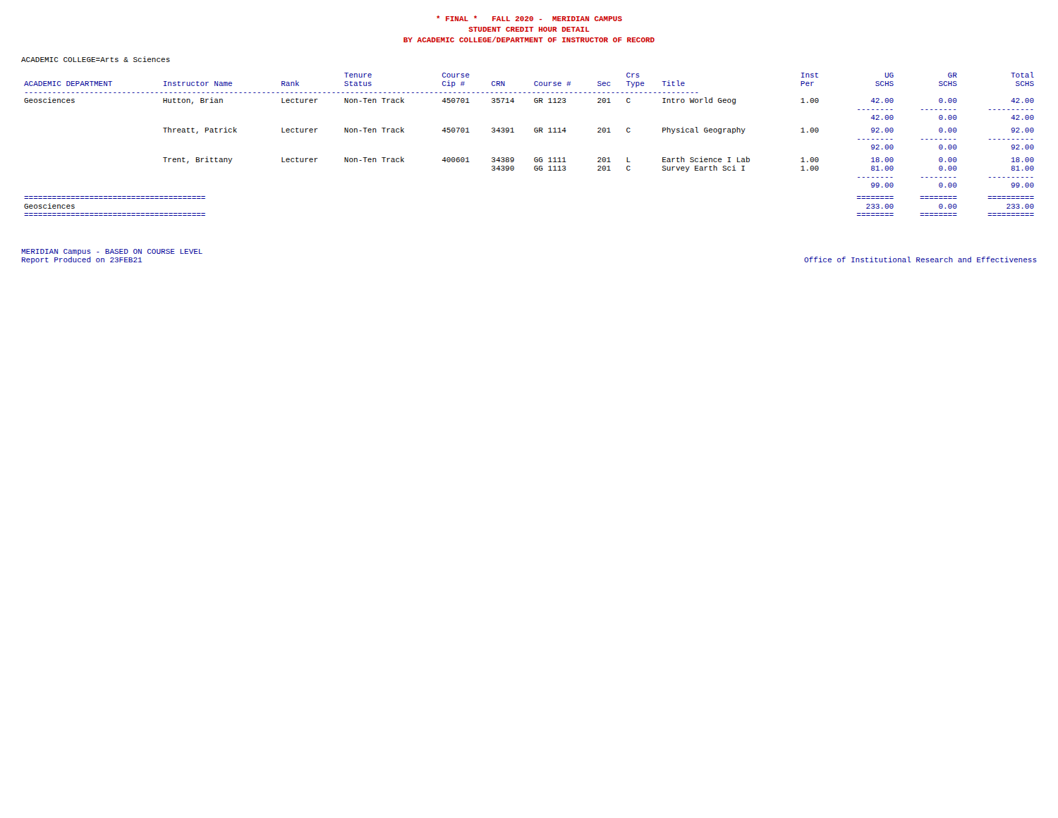* FINAL * FALL 2020 - MERIDIAN CAMPUS
STUDENT CREDIT HOUR DETAIL
BY ACADEMIC COLLEGE/DEPARTMENT OF INSTRUCTOR OF RECORD
ACADEMIC COLLEGE=Arts & Sciences
| | | | Tenure | Course | | | | Crs | | Inst | UG | GR | Total |
| --- | --- | --- | --- | --- | --- | --- | --- | --- | --- | --- | --- | --- | --- |
| ACADEMIC DEPARTMENT | Instructor Name | Rank | Status | Cip # | CRN | Course # | Sec | Type | Title | Per | SCHS | SCHS | SCHS |
| ------------------------------------------------------------------------------------------------------------------------------------------------- |
| Geosciences | Hutton, Brian | Lecturer | Non-Ten Track | 450701 | 35714 | GR 1123 | 201 | C | Intro World Geog | 1.00 | 42.00 | 0.00 | 42.00 |
| | -------- | -------- | ---------- |
| | 42.00 | 0.00 | 42.00 |
| | Threatt, Patrick | Lecturer | Non-Ten Track | 450701 | 34391 | GR 1114 | 201 | C | Physical Geography | 1.00 | 92.00 | 0.00 | 92.00 |
| | -------- | -------- | ---------- |
| | 92.00 | 0.00 | 92.00 |
| | Trent, Brittany | Lecturer | Non-Ten Track | 400601 | 34389 | GG 1111 | 201 | L | Earth Science I Lab | 1.00 | 18.00 | 0.00 | 18.00 |
| | | | | | 34390 | GG 1113 | 201 | C | Survey Earth Sci I | 1.00 | 81.00 | 0.00 | 81.00 |
| | -------- | -------- | ---------- |
| | 99.00 | 0.00 | 99.00 |
| ======================================= | ======== | ======== | ========== |
| Geosciences | | 233.00 | 0.00 | 233.00 |
| ======================================= | ======== | ======== | ========== |
MERIDIAN Campus - BASED ON COURSE LEVEL
Report Produced on 23FEB21
Office of Institutional Research and Effectiveness